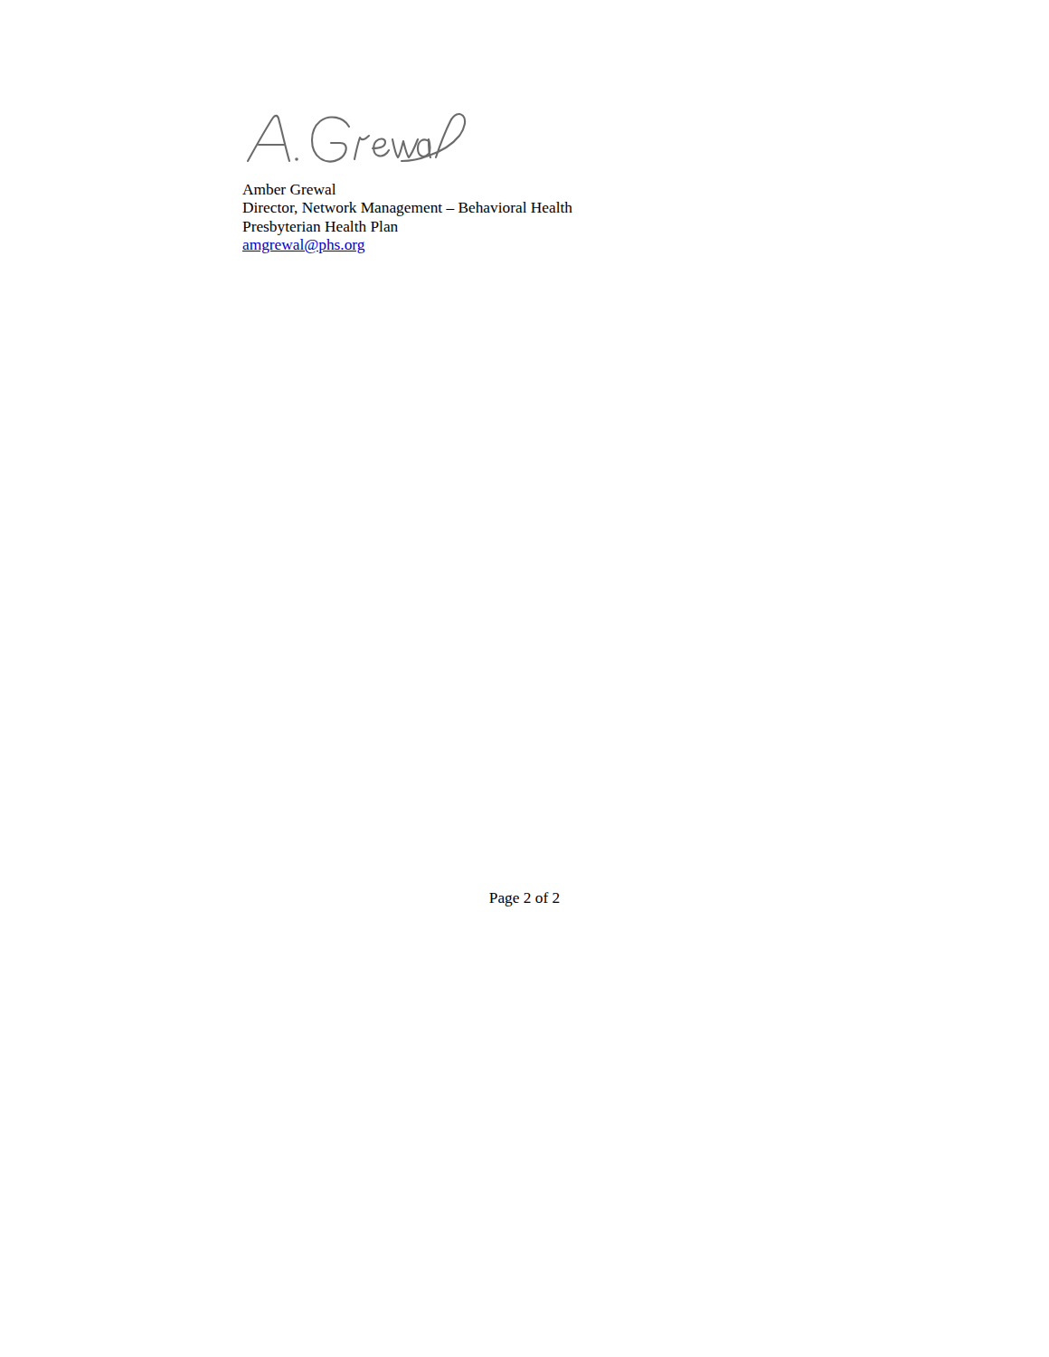Amber Grewal
Director, Network Management – Behavioral Health
Presbyterian Health Plan
amgrewal@phs.org
Page 2 of 2